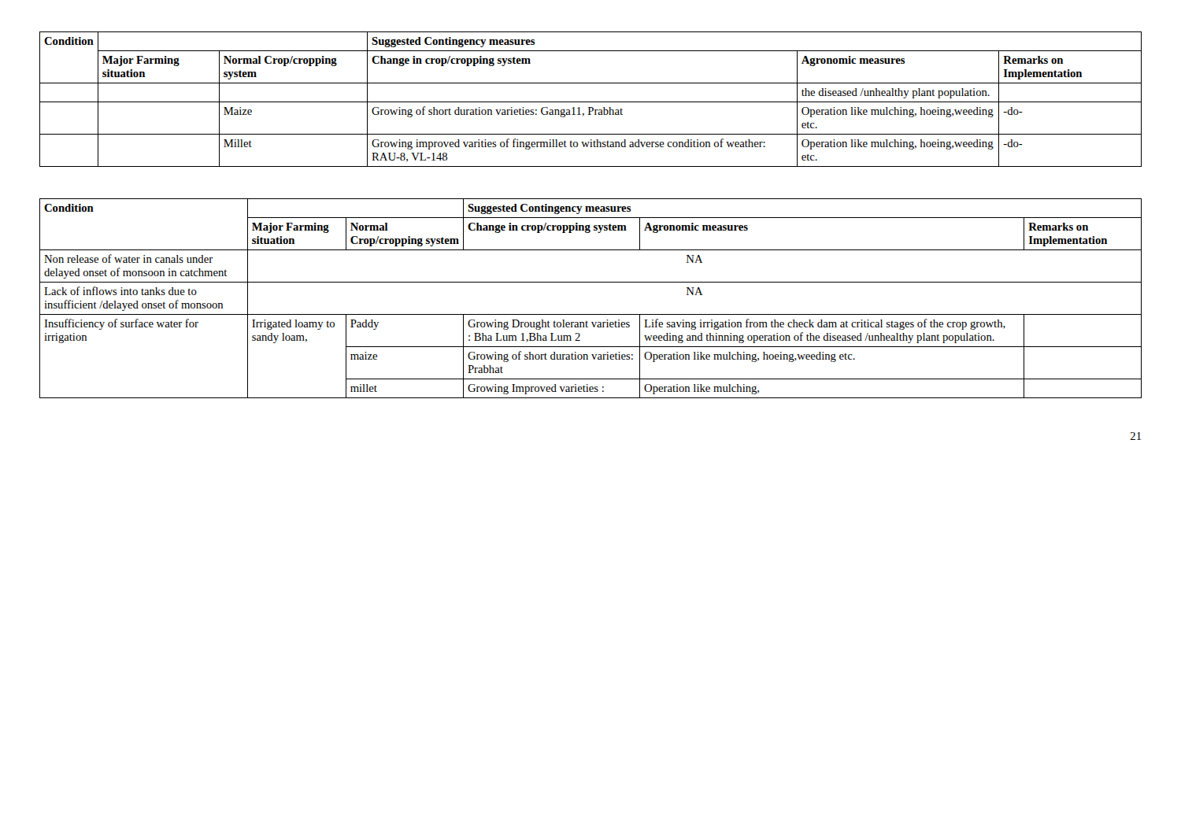| Condition | | Suggested Contingency measures |
| --- | --- | --- |
| Major Farming situation | Normal Crop/cropping system | Change in crop/cropping system | Agronomic measures | Remarks on Implementation |
| | | | | the diseased /unhealthy plant population. | |
| | | Maize | Growing of short duration varieties: Ganga11, Prabhat | Operation like mulching, hoeing,weeding etc. | -do- |
| | | Millet | Growing improved varities of fingermillet to withstand adverse condition of weather: RAU-8, VL-148 | Operation like mulching, hoeing,weeding etc. | -do- |
| Condition | | Suggested Contingency measures |
| --- | --- | --- |
| Major Farming situation | Normal Crop/cropping system | Change in crop/cropping system | Agronomic measures | Remarks on Implementation |
| Non release of water in canals under delayed onset of monsoon in catchment | NA |
| Lack of inflows into tanks due to insufficient /delayed onset of monsoon | NA |
| Insufficiency of surface water for irrigation | Irrigated loamy to sandy loam, | Paddy | Growing Drought tolerant varieties : Bha Lum 1,Bha Lum 2 | Life saving irrigation from the check dam at critical stages of the crop growth, weeding and thinning operation of the diseased /unhealthy plant population. | |
| maize | Growing of short duration varieties: Prabhat | Operation like mulching, hoeing,weeding etc. | |
| millet | Growing Improved varieties : | Operation like mulching, | |
21